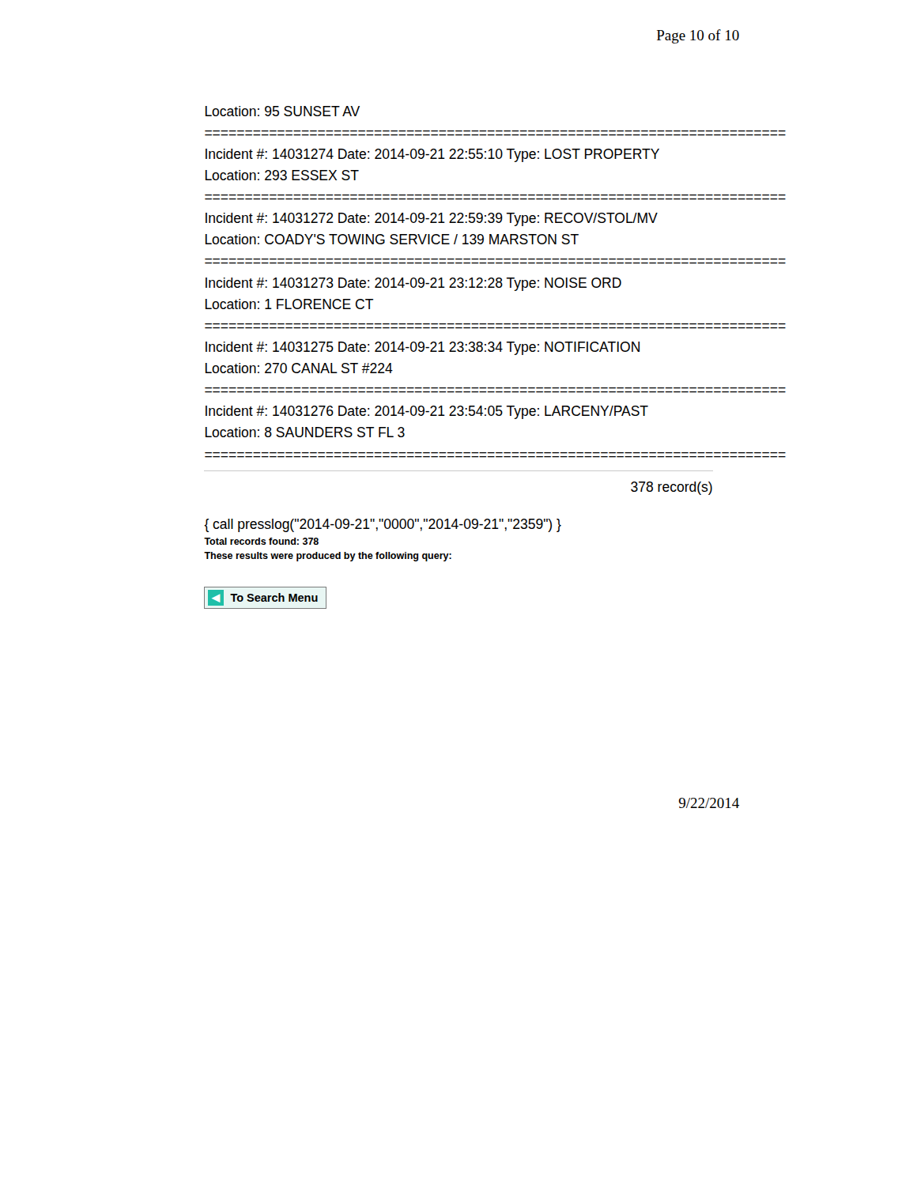Page 10 of 10
Location: 95 SUNSET AV
========================================================================
Incident #: 14031274 Date: 2014-09-21 22:55:10 Type: LOST PROPERTY
Location: 293 ESSEX ST
========================================================================
Incident #: 14031272 Date: 2014-09-21 22:59:39 Type: RECOV/STOL/MV
Location: COADY'S TOWING SERVICE / 139 MARSTON ST
========================================================================
Incident #: 14031273 Date: 2014-09-21 23:12:28 Type: NOISE ORD
Location: 1 FLORENCE CT
========================================================================
Incident #: 14031275 Date: 2014-09-21 23:38:34 Type: NOTIFICATION
Location: 270 CANAL ST #224
========================================================================
Incident #: 14031276 Date: 2014-09-21 23:54:05 Type: LARCENY/PAST
Location: 8 SAUNDERS ST FL 3
========================================================================
378 record(s)
{ call presslog("2014-09-21","0000","2014-09-21","2359") }
Total records found: 378
These results were produced by the following query:
◀To Search Menu
9/22/2014